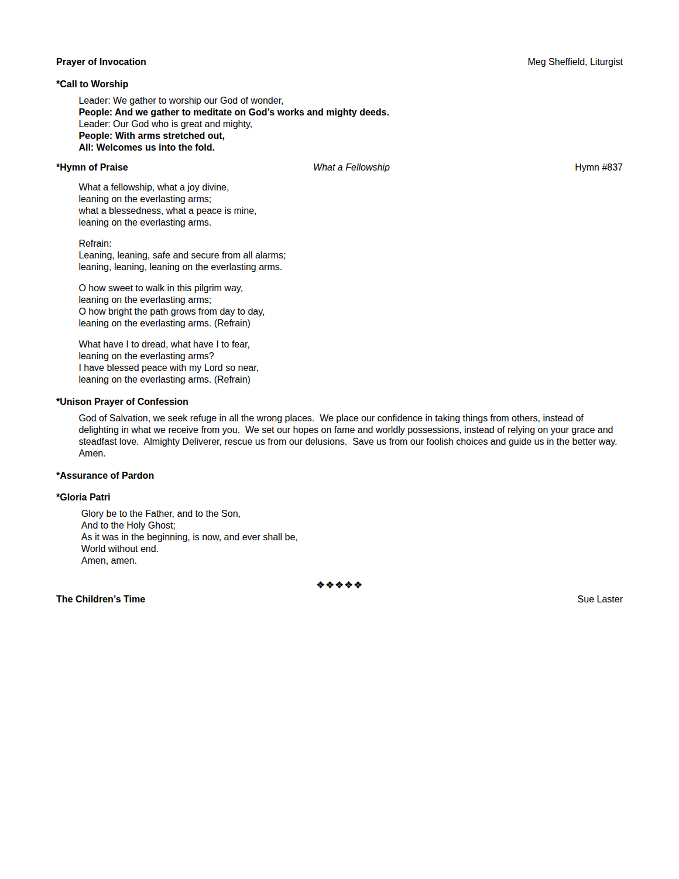Prayer of Invocation Meg Sheffield, Liturgist
*Call to Worship
Leader: We gather to worship our God of wonder,
People: And we gather to meditate on God’s works and mighty deeds.
Leader: Our God who is great and mighty,
People: With arms stretched out,
All: Welcomes us into the fold.
*Hymn of Praise What a Fellowship Hymn #837
What a fellowship, what a joy divine,
leaning on the everlasting arms;
what a blessedness, what a peace is mine,
leaning on the everlasting arms.
Refrain:
Leaning, leaning, safe and secure from all alarms;
leaning, leaning, leaning on the everlasting arms.
O how sweet to walk in this pilgrim way,
leaning on the everlasting arms;
O how bright the path grows from day to day,
leaning on the everlasting arms. (Refrain)
What have I to dread, what have I to fear,
leaning on the everlasting arms?
I have blessed peace with my Lord so near,
leaning on the everlasting arms. (Refrain)
*Unison Prayer of Confession
God of Salvation, we seek refuge in all the wrong places. We place our confidence in taking things from others, instead of delighting in what we receive from you. We set our hopes on fame and worldly possessions, instead of relying on your grace and steadfast love. Almighty Deliverer, rescue us from our delusions. Save us from our foolish choices and guide us in the better way. Amen.
*Assurance of Pardon
*Gloria Patri
Glory be to the Father, and to the Son,
And to the Holy Ghost;
As it was in the beginning, is now, and ever shall be,
World without end.
Amen, amen.
❖❖❖❖❖
The Children’s Time Sue Laster